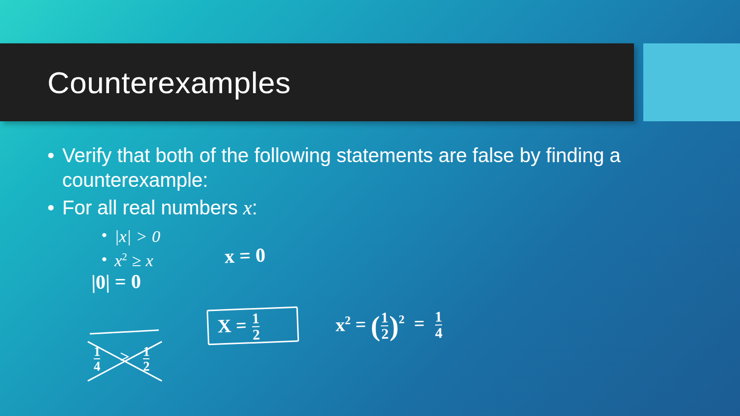Counterexamples
Verify that both of the following statements are false by finding a counterexample:
For all real numbers x:
|x| > 0
x2 ≥ x
x = 0
|0| = 0
X = 12
x2 = (12)2 = 14
14
>
12